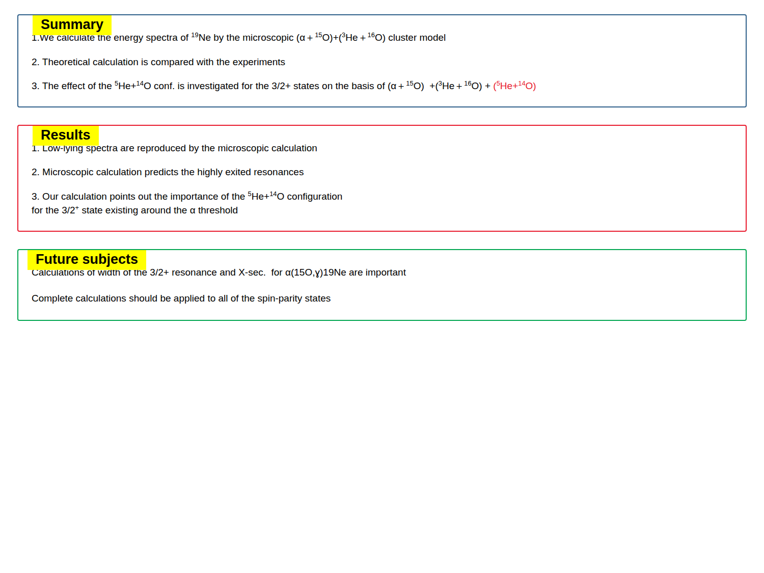Summary
1.We calculate the energy spectra of 19Ne by the microscopic (α＋15O)+(3He＋16O) cluster model
2. Theoretical calculation is compared with the experiments
3. The effect of the 5He+14O conf. is investigated for the 3/2+ states on the basis of (α＋15O) +(3He＋16O) + (5He+14O)
Results
1. Low-lying spectra are reproduced by the microscopic calculation
2. Microscopic calculation predicts the highly exited resonances
3. Our calculation points out the importance of the 5He+14O configuration
for the 3/2+ state existing around the α threshold
Future subjects
Calculations of width of the 3/2+ resonance and X-sec. for α(15O,ɣ)19Ne are important
Complete calculations should be applied to all of the spin-parity states